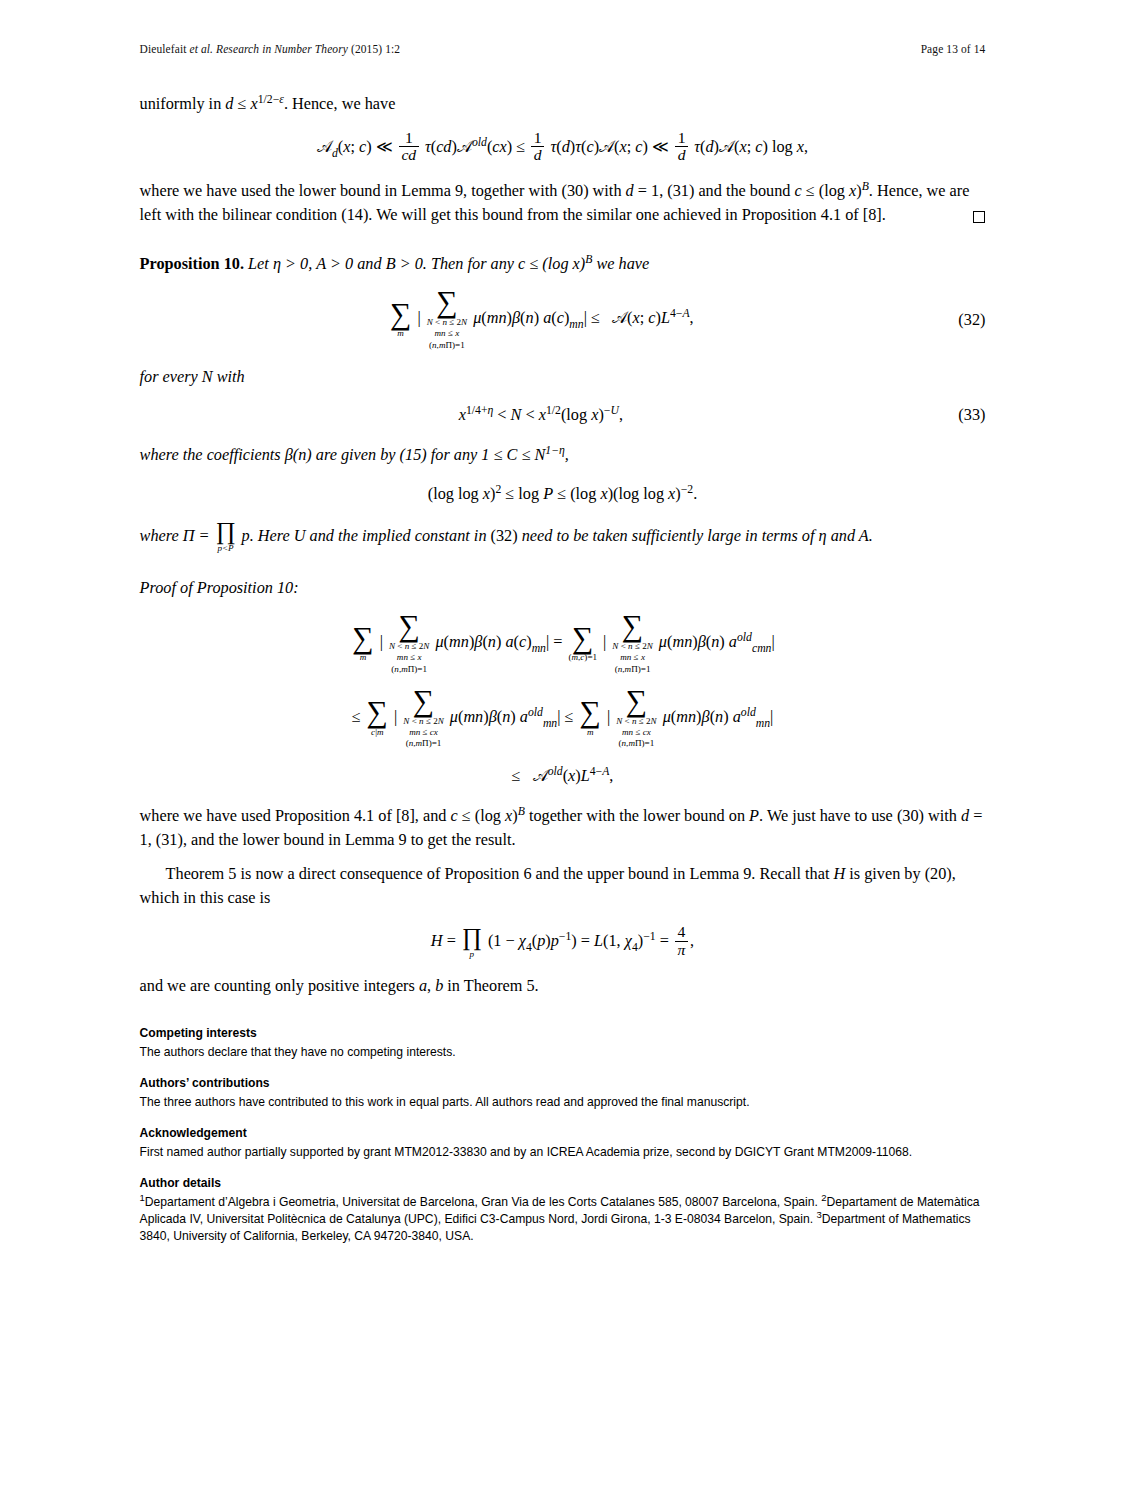Dieulefait et al. Research in Number Theory (2015) 1:2
Page 13 of 14
uniformly in d ≤ x1/2−ε. Hence, we have
𝒜d(x; c) ≪ 1 cd τ(cd)𝒜old(cx) ≤ 1 d τ(d)τ(c)𝒜(x; c) ≪ 1 d τ(d)𝒜(x; c) log x,
where we have used the lower bound in Lemma 9, together with (30) with d = 1, (31) and the bound c ≤ (log x)B. Hence, we are left with the bilinear condition (14). We will get this bound from the similar one achieved in Proposition 4.1 of [8].
Proposition 10. Let η > 0, A > 0 and B > 0. Then for any c ≤ (log x)B we have
∑m | ∑ N < n ≤ 2N mn ≤ x (n,m Π)=1 μ(mn)β(n) a(c)mn| ≤ 𝒜(x; c)L4−A,
(32)
for every N with
x1/4+η < N < x1/2(log x)−U,
(33)
where the coefficients β(n) are given by (15) for any 1 ≤ C ≤ N1−η,
(log log x)2 ≤ log P ≤ (log x)(log log x)−2.
where Π = ∏p<P p. Here U and the implied constant in (32) need to be taken sufficiently large in terms of η and A.
Proof of Proposition 10:
∑m | ∑ N < n ≤ 2N mn ≤ x (n,m Π)=1 μ(mn)β(n) a(c)mn| = ∑(m,c)=1 | ∑ N < n ≤ 2N mn ≤ x (n,m Π)=1 μ(mn)β(n) aoldcmn|
≤ ∑c|m | ∑ N < n ≤ 2N mn ≤ cx (n,m Π)=1 μ(mn)β(n) aoldmn| ≤ ∑m | ∑ N < n ≤ 2N mn ≤ cx (n,m Π)=1 μ(mn)β(n) aoldmn|
≤ 𝒜old(x)L4−A,
where we have used Proposition 4.1 of [8], and c ≤ (log x)B together with the lower bound on P. We just have to use (30) with d = 1, (31), and the lower bound in Lemma 9 to get the result.
Theorem 5 is now a direct consequence of Proposition 6 and the upper bound in Lemma 9. Recall that H is given by (20), which in this case is
H = ∏p (1 − χ4(p)p−1) = L(1, χ4)−1 = 4 π,
and we are counting only positive integers a, b in Theorem 5.
Competing interests
The authors declare that they have no competing interests.
Authors’ contributions
The three authors have contributed to this work in equal parts. All authors read and approved the final manuscript.
Acknowledgement
First named author partially supported by grant MTM2012-33830 and by an ICREA Academia prize, second by DGICYT Grant MTM2009-11068.
Author details
1Departament d’Algebra i Geometria, Universitat de Barcelona, Gran Via de les Corts Catalanes 585, 08007 Barcelona, Spain. 2Departament de Matemàtica Aplicada IV, Universitat Politècnica de Catalunya (UPC), Edifici C3-Campus Nord, Jordi Girona, 1-3 E-08034 Barcelon, Spain. 3Department of Mathematics 3840, University of California, Berkeley, CA 94720-3840, USA.